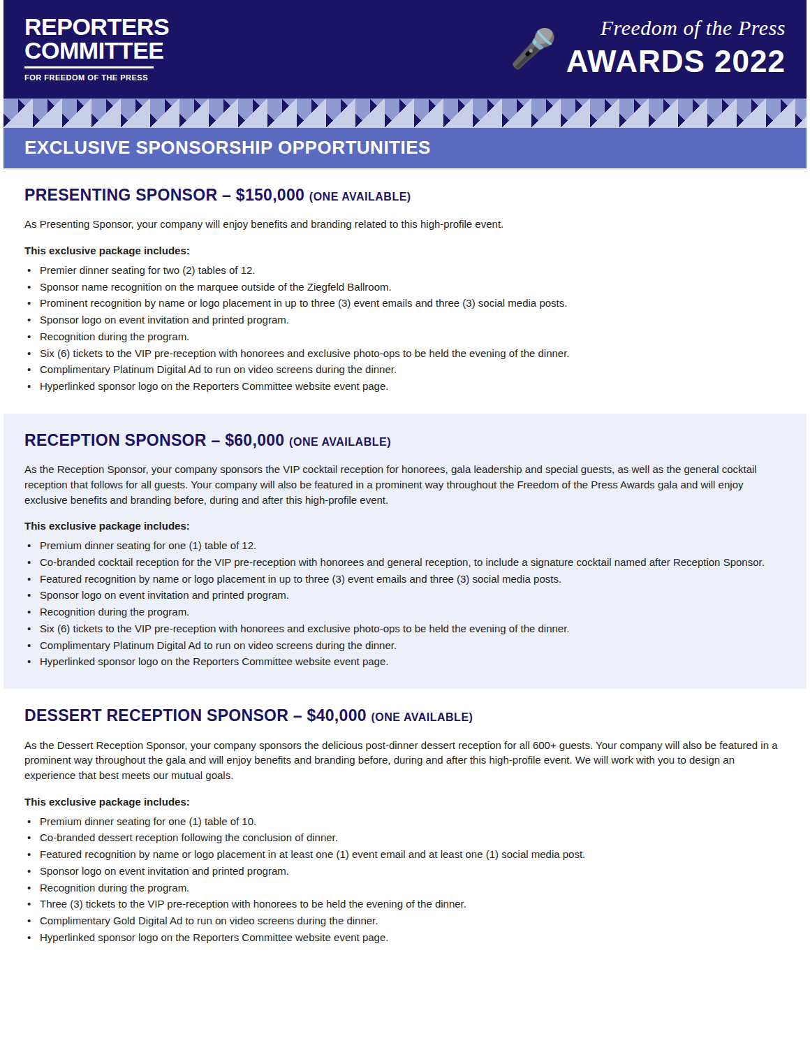REPORTERS
COMMITTEE
FOR FREEDOM OF THE PRESS
🎤
Freedom of the Press AWARDS 2022
Exclusive Sponsorship Opportunities
Presenting Sponsor – $150,000 (ONE AVAILABLE)
As Presenting Sponsor, your company will enjoy benefits and branding related to this high-profile event.
This exclusive package includes:
Premier dinner seating for two (2) tables of 12.
Sponsor name recognition on the marquee outside of the Ziegfeld Ballroom.
Prominent recognition by name or logo placement in up to three (3) event emails and three (3) social media posts.
Sponsor logo on event invitation and printed program.
Recognition during the program.
Six (6) tickets to the VIP pre-reception with honorees and exclusive photo-ops to be held the evening of the dinner.
Complimentary Platinum Digital Ad to run on video screens during the dinner.
Hyperlinked sponsor logo on the Reporters Committee website event page.
Reception Sponsor – $60,000 (ONE AVAILABLE)
As the Reception Sponsor, your company sponsors the VIP cocktail reception for honorees, gala leadership and special guests, as well as the general cocktail reception that follows for all guests. Your company will also be featured in a prominent way throughout the Freedom of the Press Awards gala and will enjoy exclusive benefits and branding before, during and after this high-profile event.
This exclusive package includes:
Premium dinner seating for one (1) table of 12.
Co-branded cocktail reception for the VIP pre-reception with honorees and general reception, to include a signature cocktail named after Reception Sponsor.
Featured recognition by name or logo placement in up to three (3) event emails and three (3) social media posts.
Sponsor logo on event invitation and printed program.
Recognition during the program.
Six (6) tickets to the VIP pre-reception with honorees and exclusive photo-ops to be held the evening of the dinner.
Complimentary Platinum Digital Ad to run on video screens during the dinner.
Hyperlinked sponsor logo on the Reporters Committee website event page.
Dessert Reception Sponsor – $40,000 (ONE AVAILABLE)
As the Dessert Reception Sponsor, your company sponsors the delicious post-dinner dessert reception for all 600+ guests. Your company will also be featured in a prominent way throughout the gala and will enjoy benefits and branding before, during and after this high-profile event. We will work with you to design an experience that best meets our mutual goals.
This exclusive package includes:
Premium dinner seating for one (1) table of 10.
Co-branded dessert reception following the conclusion of dinner.
Featured recognition by name or logo placement in at least one (1) event email and at least one (1) social media post.
Sponsor logo on event invitation and printed program.
Recognition during the program.
Three (3) tickets to the VIP pre-reception with honorees to be held the evening of the dinner.
Complimentary Gold Digital Ad to run on video screens during the dinner.
Hyperlinked sponsor logo on the Reporters Committee website event page.